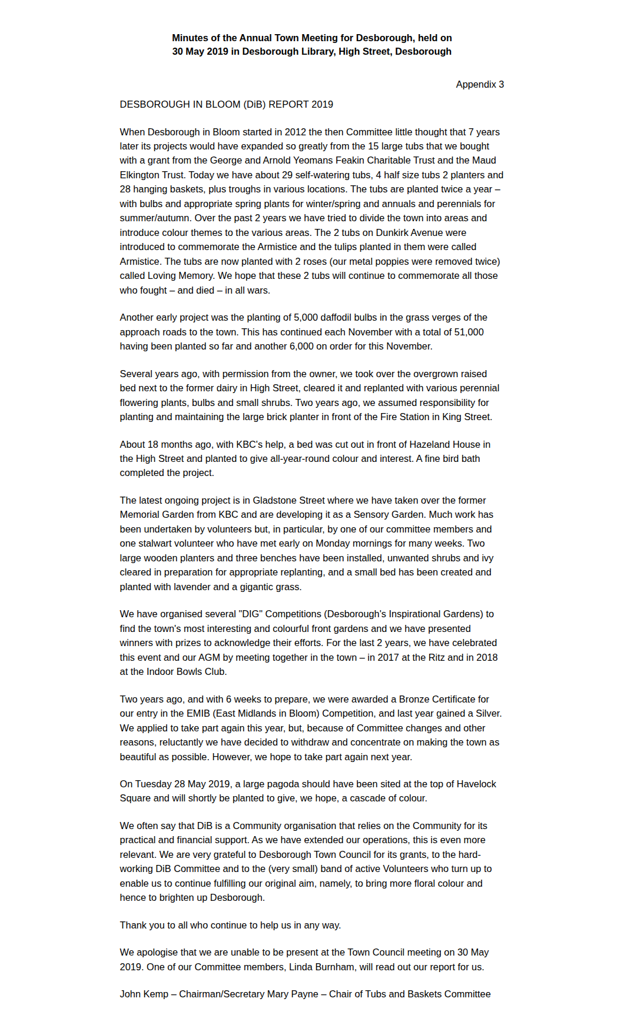Minutes of the Annual Town Meeting for Desborough, held on
30 May 2019 in Desborough Library, High Street, Desborough
Appendix 3
DESBOROUGH IN BLOOM (DiB) REPORT 2019
When Desborough in Bloom started in 2012 the then Committee little thought that 7 years later its projects would have expanded so greatly from the 15 large tubs that we bought with a grant from the George and Arnold Yeomans Feakin Charitable Trust and the Maud Elkington Trust. Today we have about 29 self-watering tubs, 4 half size tubs 2 planters and 28 hanging baskets, plus troughs in various locations. The tubs are planted twice a year – with bulbs and appropriate spring plants for winter/spring and annuals and perennials for summer/autumn. Over the past 2 years we have tried to divide the town into areas and introduce colour themes to the various areas. The 2 tubs on Dunkirk Avenue were introduced to commemorate the Armistice and the tulips planted in them were called Armistice. The tubs are now planted with 2 roses (our metal poppies were removed twice) called Loving Memory. We hope that these 2 tubs will continue to commemorate all those who fought – and died – in all wars.
Another early project was the planting of 5,000 daffodil bulbs in the grass verges of the approach roads to the town. This has continued each November with a total of 51,000 having been planted so far and another 6,000 on order for this November.
Several years ago, with permission from the owner, we took over the overgrown raised bed next to the former dairy in High Street, cleared it and replanted with various perennial flowering plants, bulbs and small shrubs. Two years ago, we assumed responsibility for planting and maintaining the large brick planter in front of the Fire Station in King Street.
About 18 months ago, with KBC's help, a bed was cut out in front of Hazeland House in the High Street and planted to give all-year-round colour and interest. A fine bird bath completed the project.
The latest ongoing project is in Gladstone Street where we have taken over the former Memorial Garden from KBC and are developing it as a Sensory Garden. Much work has been undertaken by volunteers but, in particular, by one of our committee members and one stalwart volunteer who have met early on Monday mornings for many weeks. Two large wooden planters and three benches have been installed, unwanted shrubs and ivy cleared in preparation for appropriate replanting, and a small bed has been created and planted with lavender and a gigantic grass.
We have organised several "DIG" Competitions (Desborough's Inspirational Gardens) to find the town's most interesting and colourful front gardens and we have presented winners with prizes to acknowledge their efforts. For the last 2 years, we have celebrated this event and our AGM by meeting together in the town – in 2017 at the Ritz and in 2018 at the Indoor Bowls Club.
Two years ago, and with 6 weeks to prepare, we were awarded a Bronze Certificate for our entry in the EMIB (East Midlands in Bloom) Competition, and last year gained a Silver. We applied to take part again this year, but, because of Committee changes and other reasons, reluctantly we have decided to withdraw and concentrate on making the town as beautiful as possible. However, we hope to take part again next year.
On Tuesday 28 May 2019, a large pagoda should have been sited at the top of Havelock Square and will shortly be planted to give, we hope, a cascade of colour.
We often say that DiB is a Community organisation that relies on the Community for its practical and financial support. As we have extended our operations, this is even more relevant. We are very grateful to Desborough Town Council for its grants, to the hard-working DiB Committee and to the (very small) band of active Volunteers who turn up to enable us to continue fulfilling our original aim, namely, to bring more floral colour and hence to brighten up Desborough.
Thank you to all who continue to help us in any way.
We apologise that we are unable to be present at the Town Council meeting on 30 May 2019. One of our Committee members, Linda Burnham, will read out our report for us.
John Kemp – Chairman/Secretary Mary Payne – Chair of Tubs and Baskets Committee